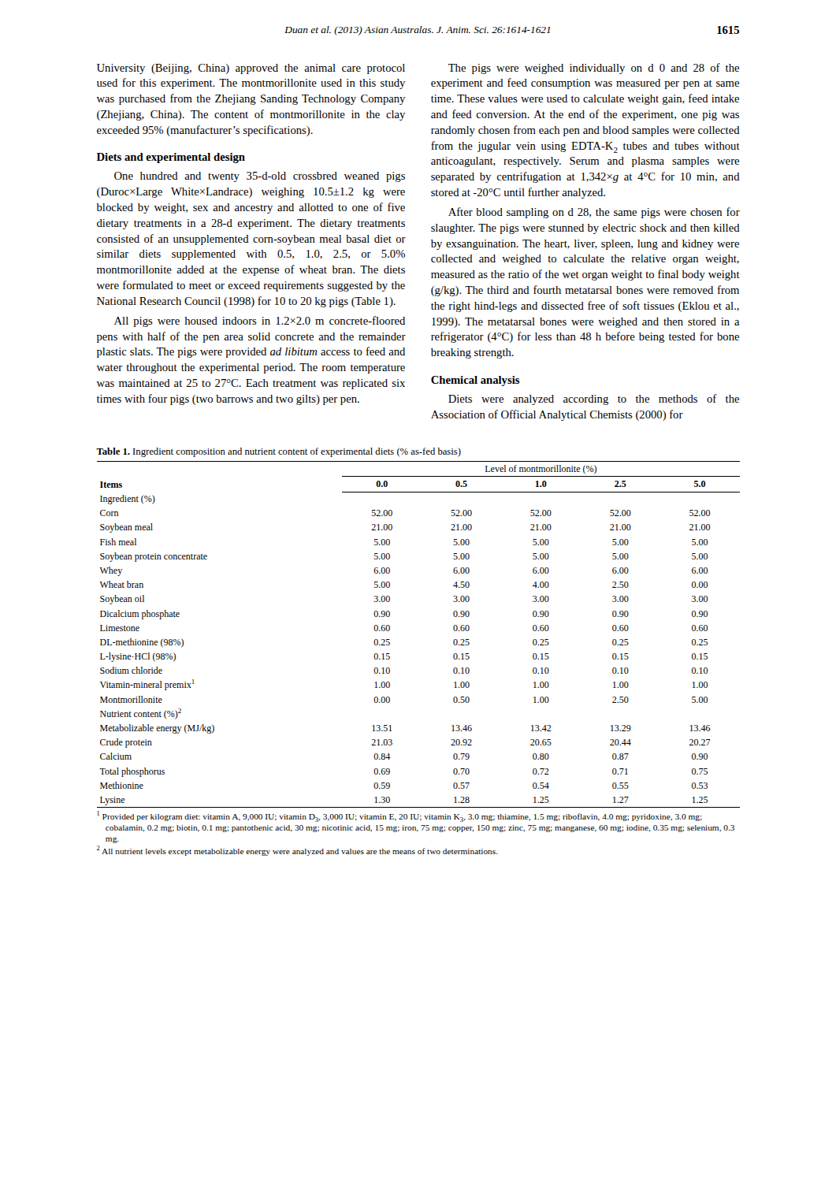Duan et al. (2013) Asian Australas. J. Anim. Sci. 26:1614-1621 1615
University (Beijing, China) approved the animal care protocol used for this experiment. The montmorillonite used in this study was purchased from the Zhejiang Sanding Technology Company (Zhejiang, China). The content of montmorillonite in the clay exceeded 95% (manufacturer’s specifications).
Diets and experimental design
One hundred and twenty 35-d-old crossbred weaned pigs (Duroc×Large White×Landrace) weighing 10.5±1.2 kg were blocked by weight, sex and ancestry and allotted to one of five dietary treatments in a 28-d experiment. The dietary treatments consisted of an unsupplemented corn-soybean meal basal diet or similar diets supplemented with 0.5, 1.0, 2.5, or 5.0% montmorillonite added at the expense of wheat bran. The diets were formulated to meet or exceed requirements suggested by the National Research Council (1998) for 10 to 20 kg pigs (Table 1).
All pigs were housed indoors in 1.2×2.0 m concrete-floored pens with half of the pen area solid concrete and the remainder plastic slats. The pigs were provided ad libitum access to feed and water throughout the experimental period. The room temperature was maintained at 25 to 27°C. Each treatment was replicated six times with four pigs (two barrows and two gilts) per pen.
The pigs were weighed individually on d 0 and 28 of the experiment and feed consumption was measured per pen at same time. These values were used to calculate weight gain, feed intake and feed conversion. At the end of the experiment, one pig was randomly chosen from each pen and blood samples were collected from the jugular vein using EDTA-K2 tubes and tubes without anticoagulant, respectively. Serum and plasma samples were separated by centrifugation at 1,342×g at 4°C for 10 min, and stored at -20°C until further analyzed.
After blood sampling on d 28, the same pigs were chosen for slaughter. The pigs were stunned by electric shock and then killed by exsanguination. The heart, liver, spleen, lung and kidney were collected and weighed to calculate the relative organ weight, measured as the ratio of the wet organ weight to final body weight (g/kg). The third and fourth metatarsal bones were removed from the right hind-legs and dissected free of soft tissues (Eklou et al., 1999). The metatarsal bones were weighed and then stored in a refrigerator (4°C) for less than 48 h before being tested for bone breaking strength.
Chemical analysis
Diets were analyzed according to the methods of the Association of Official Analytical Chemists (2000) for
Table 1. Ingredient composition and nutrient content of experimental diets (% as-fed basis)
| Items | Level of montmorillonite (%) |
| --- | --- |
| 0.0 | 0.5 | 1.0 | 2.5 | 5.0 |
| Ingredient (%) | | | | | |
| Corn | 52.00 | 52.00 | 52.00 | 52.00 | 52.00 |
| Soybean meal | 21.00 | 21.00 | 21.00 | 21.00 | 21.00 |
| Fish meal | 5.00 | 5.00 | 5.00 | 5.00 | 5.00 |
| Soybean protein concentrate | 5.00 | 5.00 | 5.00 | 5.00 | 5.00 |
| Whey | 6.00 | 6.00 | 6.00 | 6.00 | 6.00 |
| Wheat bran | 5.00 | 4.50 | 4.00 | 2.50 | 0.00 |
| Soybean oil | 3.00 | 3.00 | 3.00 | 3.00 | 3.00 |
| Dicalcium phosphate | 0.90 | 0.90 | 0.90 | 0.90 | 0.90 |
| Limestone | 0.60 | 0.60 | 0.60 | 0.60 | 0.60 |
| DL-methionine (98%) | 0.25 | 0.25 | 0.25 | 0.25 | 0.25 |
| L-lysine·HCl (98%) | 0.15 | 0.15 | 0.15 | 0.15 | 0.15 |
| Sodium chloride | 0.10 | 0.10 | 0.10 | 0.10 | 0.10 |
| Vitamin-mineral premix 1 | 1.00 | 1.00 | 1.00 | 1.00 | 1.00 |
| Montmorillonite | 0.00 | 0.50 | 1.00 | 2.50 | 5.00 |
| Nutrient content (%) 2 | | | | | |
| Metabolizable energy (MJ/kg) | 13.51 | 13.46 | 13.42 | 13.29 | 13.46 |
| Crude protein | 21.03 | 20.92 | 20.65 | 20.44 | 20.27 |
| Calcium | 0.84 | 0.79 | 0.80 | 0.87 | 0.90 |
| Total phosphorus | 0.69 | 0.70 | 0.72 | 0.71 | 0.75 |
| Methionine | 0.59 | 0.57 | 0.54 | 0.55 | 0.53 |
| Lysine | 1.30 | 1.28 | 1.25 | 1.27 | 1.25 |
1 Provided per kilogram diet: vitamin A, 9,000 IU; vitamin D3, 3,000 IU; vitamin E, 20 IU; vitamin K3, 3.0 mg; thiamine, 1.5 mg; riboflavin, 4.0 mg; pyridoxine, 3.0 mg; cobalamin, 0.2 mg; biotin, 0.1 mg; pantothenic acid, 30 mg; nicotinic acid, 15 mg; iron, 75 mg; copper, 150 mg; zinc, 75 mg; manganese, 60 mg; iodine, 0.35 mg; selenium, 0.3 mg.
2 All nutrient levels except metabolizable energy were analyzed and values are the means of two determinations.